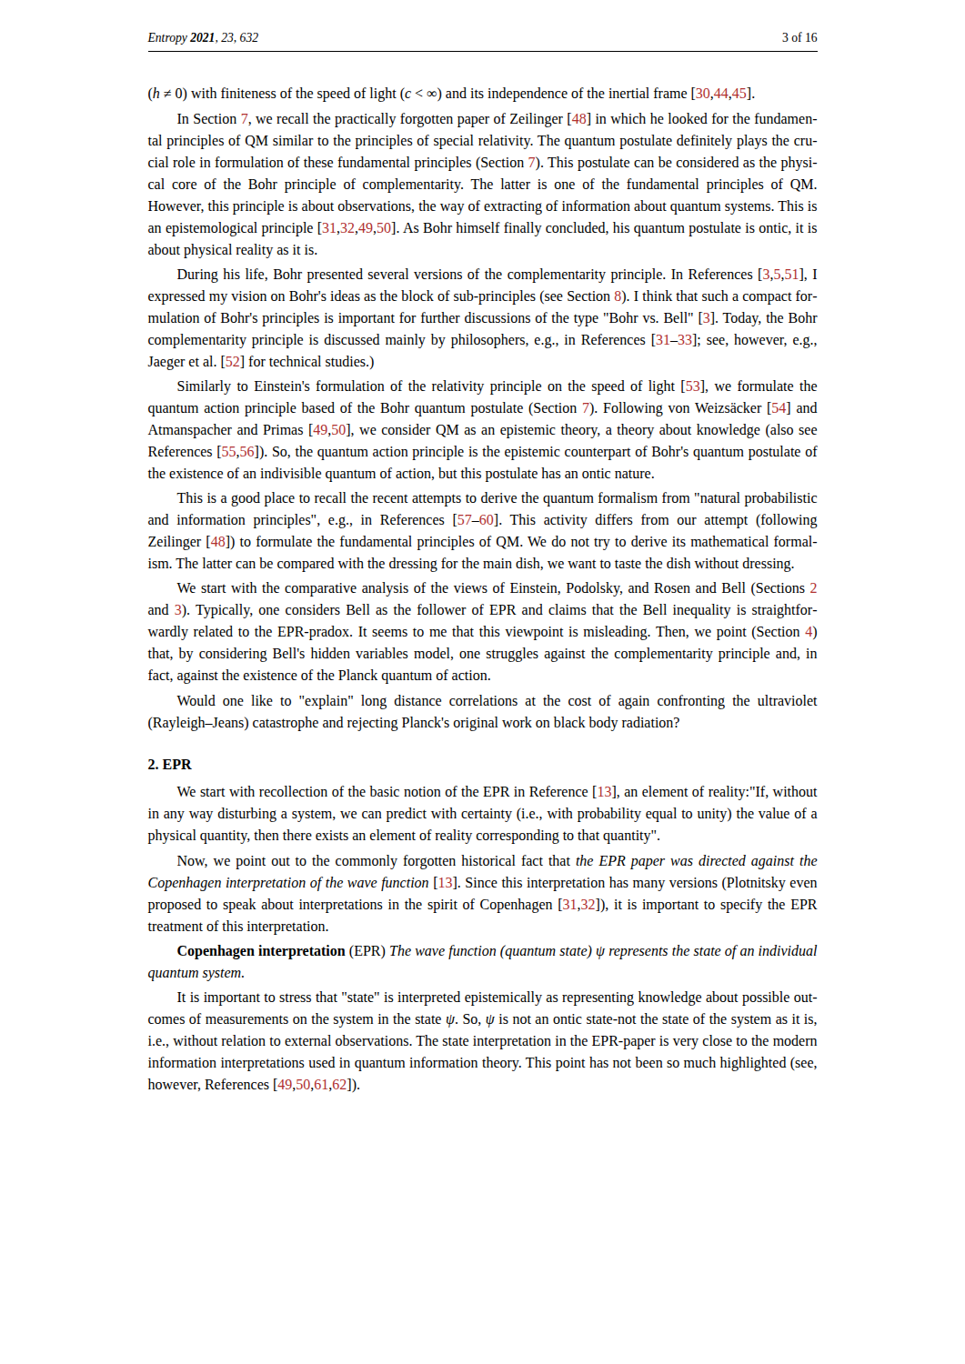Entropy 2021, 23, 632 3 of 16
(h ≠ 0) with finiteness of the speed of light (c < ∞) and its independence of the inertial frame [30,44,45].
In Section 7, we recall the practically forgotten paper of Zeilinger [48] in which he looked for the fundamental principles of QM similar to the principles of special relativity. The quantum postulate definitely plays the crucial role in formulation of these fundamental principles (Section 7). This postulate can be considered as the physical core of the Bohr principle of complementarity. The latter is one of the fundamental principles of QM. However, this principle is about observations, the way of extracting of information about quantum systems. This is an epistemological principle [31,32,49,50]. As Bohr himself finally concluded, his quantum postulate is ontic, it is about physical reality as it is.
During his life, Bohr presented several versions of the complementarity principle. In References [3,5,51], I expressed my vision on Bohr's ideas as the block of sub-principles (see Section 8). I think that such a compact formulation of Bohr's principles is important for further discussions of the type "Bohr vs. Bell" [3]. Today, the Bohr complementarity principle is discussed mainly by philosophers, e.g., in References [31–33]; see, however, e.g., Jaeger et al. [52] for technical studies.)
Similarly to Einstein's formulation of the relativity principle on the speed of light [53], we formulate the quantum action principle based of the Bohr quantum postulate (Section 7). Following von Weizsäcker [54] and Atmanspacher and Primas [49,50], we consider QM as an epistemic theory, a theory about knowledge (also see References [55,56]). So, the quantum action principle is the epistemic counterpart of Bohr's quantum postulate of the existence of an indivisible quantum of action, but this postulate has an ontic nature.
This is a good place to recall the recent attempts to derive the quantum formalism from "natural probabilistic and information principles", e.g., in References [57–60]. This activity differs from our attempt (following Zeilinger [48]) to formulate the fundamental principles of QM. We do not try to derive its mathematical formalism. The latter can be compared with the dressing for the main dish, we want to taste the dish without dressing.
We start with the comparative analysis of the views of Einstein, Podolsky, and Rosen and Bell (Sections 2 and 3). Typically, one considers Bell as the follower of EPR and claims that the Bell inequality is straightforwardly related to the EPR-pradox. It seems to me that this viewpoint is misleading. Then, we point (Section 4) that, by considering Bell's hidden variables model, one struggles against the complementarity principle and, in fact, against the existence of the Planck quantum of action.
Would one like to "explain" long distance correlations at the cost of again confronting the ultraviolet (Rayleigh–Jeans) catastrophe and rejecting Planck's original work on black body radiation?
2. EPR
We start with recollection of the basic notion of the EPR in Reference [13], an element of reality:"If, without in any way disturbing a system, we can predict with certainty (i.e., with probability equal to unity) the value of a physical quantity, then there exists an element of reality corresponding to that quantity".
Now, we point out to the commonly forgotten historical fact that the EPR paper was directed against the Copenhagen interpretation of the wave function [13]. Since this interpretation has many versions (Plotnitsky even proposed to speak about interpretations in the spirit of Copenhagen [31,32]), it is important to specify the EPR treatment of this interpretation.
Copenhagen interpretation (EPR) The wave function (quantum state) ψ represents the state of an individual quantum system.
It is important to stress that "state" is interpreted epistemically as representing knowledge about possible outcomes of measurements on the system in the state ψ. So, ψ is not an ontic state-not the state of the system as it is, i.e., without relation to external observations. The state interpretation in the EPR-paper is very close to the modern information interpretations used in quantum information theory. This point has not been so much highlighted (see, however, References [49,50,61,62]).